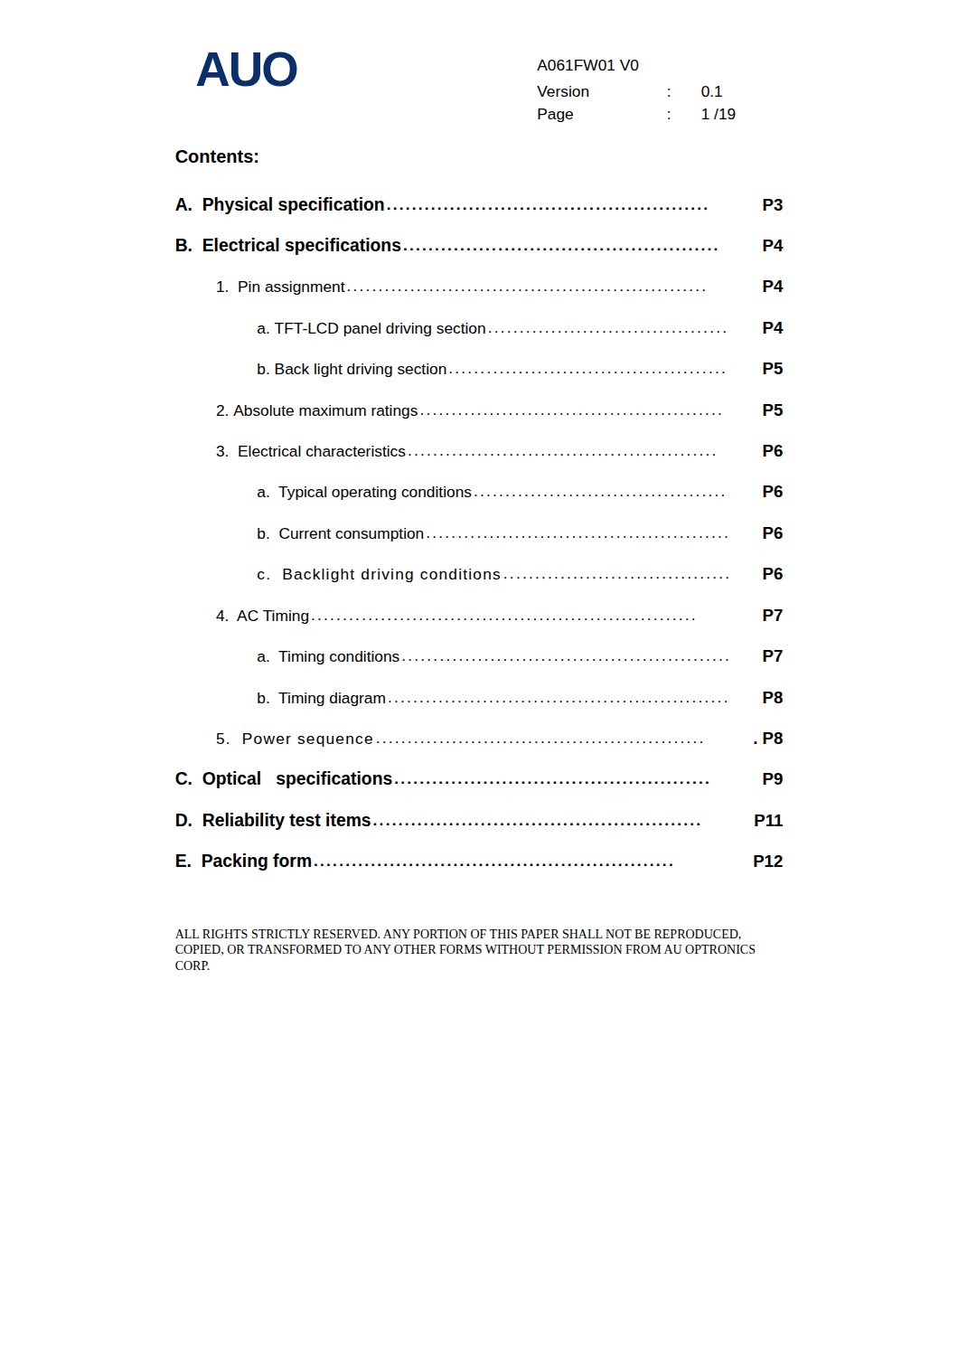AUO
A061FW01 V0
Version: 0.1
Page: 1 /19
Contents:
A. Physical specification ................................................... P3
B. Electrical specifications .................................................. P4
1. Pin assignment ......................................................... P4
a. TFT-LCD panel driving section .......................................... P4
b. Back light driving section ................................................ P5
2. Absolute maximum ratings ................................................ P5
3. Electrical characteristics ................................................. P6
a. Typical operating conditions ........................................... P6
b. Current consumption .................................................. P6
c. Backlight driving conditions ........................................ P6
4. AC Timing ............................................................. P7
a. Timing conditions ..................................................... P7
b. Timing diagram ....................................................... P8
5. Power sequence .................................................... . P8
C. Optical specifications .................................................. P9
D. Reliability test items .................................................... P11
E. Packing form ......................................................... P12
ALL RIGHTS STRICTLY RESERVED. ANY PORTION OF THIS PAPER SHALL NOT BE REPRODUCED, COPIED, OR TRANSFORMED TO ANY OTHER FORMS WITHOUT PERMISSION FROM AU OPTRONICS CORP.